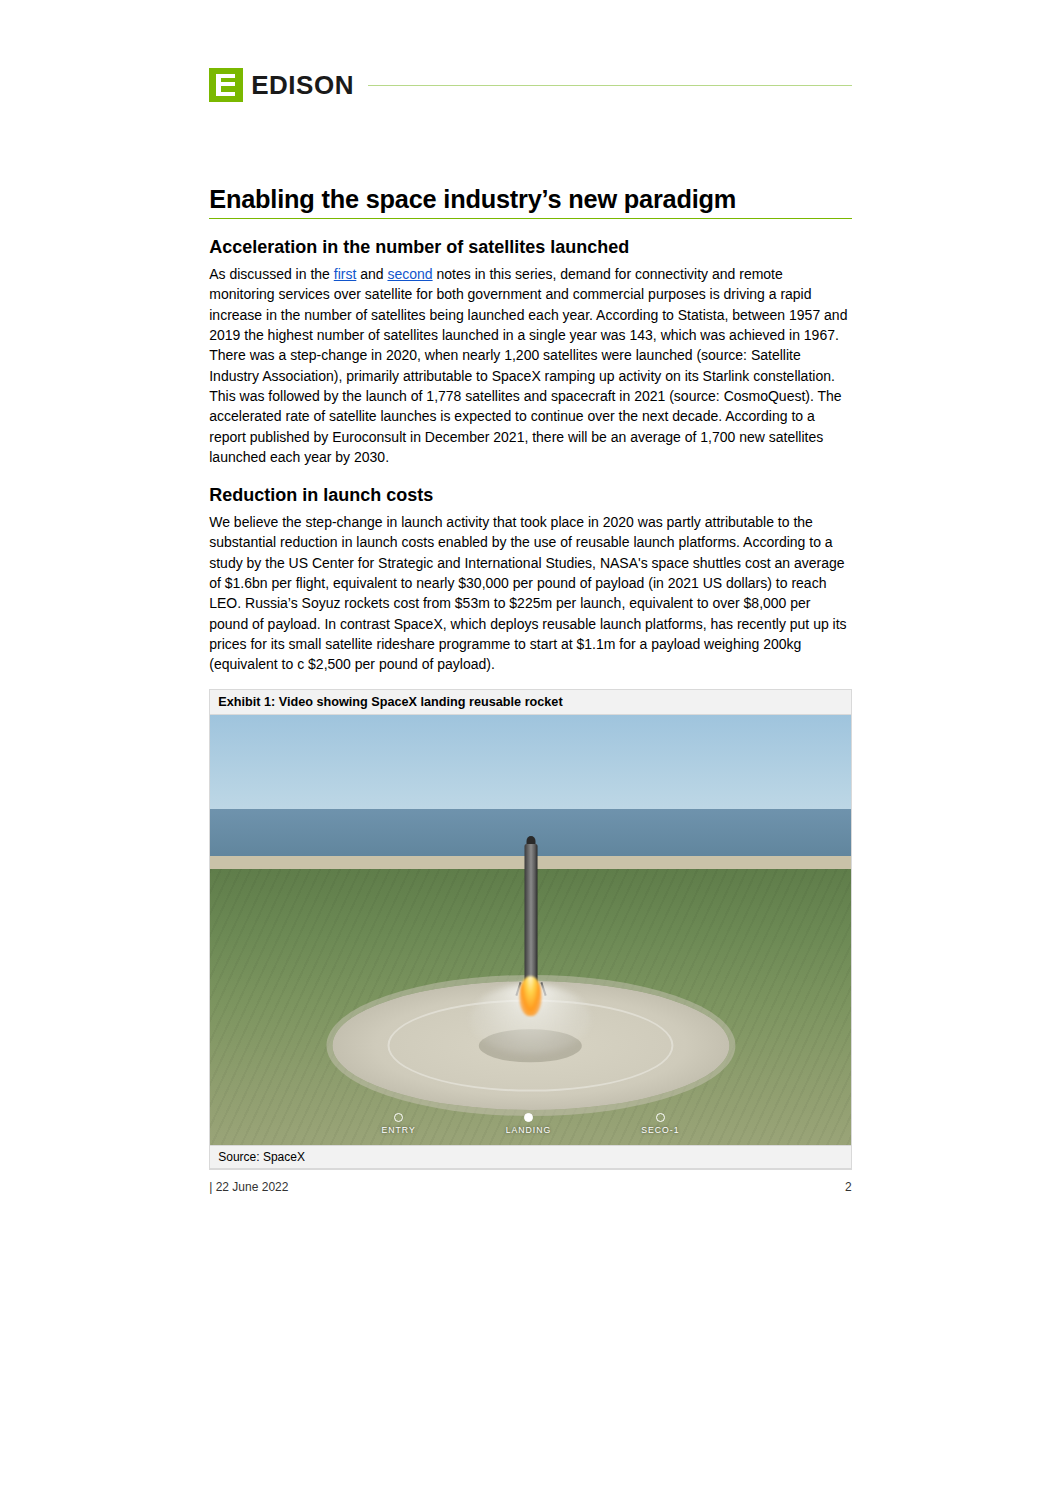EDISON
Enabling the space industry’s new paradigm
Acceleration in the number of satellites launched
As discussed in the first and second notes in this series, demand for connectivity and remote monitoring services over satellite for both government and commercial purposes is driving a rapid increase in the number of satellites being launched each year. According to Statista, between 1957 and 2019 the highest number of satellites launched in a single year was 143, which was achieved in 1967. There was a step-change in 2020, when nearly 1,200 satellites were launched (source: Satellite Industry Association), primarily attributable to SpaceX ramping up activity on its Starlink constellation. This was followed by the launch of 1,778 satellites and spacecraft in 2021 (source: CosmoQuest). The accelerated rate of satellite launches is expected to continue over the next decade. According to a report published by Euroconsult in December 2021, there will be an average of 1,700 new satellites launched each year by 2030.
Reduction in launch costs
We believe the step-change in launch activity that took place in 2020 was partly attributable to the substantial reduction in launch costs enabled by the use of reusable launch platforms. According to a study by the US Center for Strategic and International Studies, NASA's space shuttles cost an average of $1.6bn per flight, equivalent to nearly $30,000 per pound of payload (in 2021 US dollars) to reach LEO. Russia’s Soyuz rockets cost from $53m to $225m per launch, equivalent to over $8,000 per pound of payload. In contrast SpaceX, which deploys reusable launch platforms, has recently put up its prices for its small satellite rideshare programme to start at $1.1m for a payload weighing 200kg (equivalent to c $2,500 per pound of payload).
Exhibit 1: Video showing SpaceX landing reusable rocket
ENTRY
LANDING
SECO-1
Source: SpaceX
| 22 June 2022 2